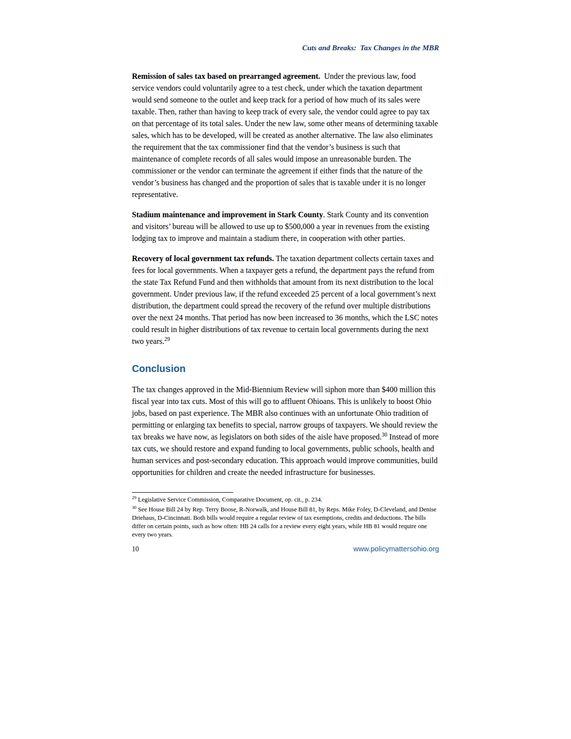Cuts and Breaks: Tax Changes in the MBR
Remission of sales tax based on prearranged agreement. Under the previous law, food service vendors could voluntarily agree to a test check, under which the taxation department would send someone to the outlet and keep track for a period of how much of its sales were taxable. Then, rather than having to keep track of every sale, the vendor could agree to pay tax on that percentage of its total sales. Under the new law, some other means of determining taxable sales, which has to be developed, will be created as another alternative. The law also eliminates the requirement that the tax commissioner find that the vendor’s business is such that maintenance of complete records of all sales would impose an unreasonable burden. The commissioner or the vendor can terminate the agreement if either finds that the nature of the vendor’s business has changed and the proportion of sales that is taxable under it is no longer representative.
Stadium maintenance and improvement in Stark County. Stark County and its convention and visitors’ bureau will be allowed to use up to $500,000 a year in revenues from the existing lodging tax to improve and maintain a stadium there, in cooperation with other parties.
Recovery of local government tax refunds. The taxation department collects certain taxes and fees for local governments. When a taxpayer gets a refund, the department pays the refund from the state Tax Refund Fund and then withholds that amount from its next distribution to the local government. Under previous law, if the refund exceeded 25 percent of a local government’s next distribution, the department could spread the recovery of the refund over multiple distributions over the next 24 months. That period has now been increased to 36 months, which the LSC notes could result in higher distributions of tax revenue to certain local governments during the next two years.29
Conclusion
The tax changes approved in the Mid-Biennium Review will siphon more than $400 million this fiscal year into tax cuts. Most of this will go to affluent Ohioans. This is unlikely to boost Ohio jobs, based on past experience. The MBR also continues with an unfortunate Ohio tradition of permitting or enlarging tax benefits to special, narrow groups of taxpayers. We should review the tax breaks we have now, as legislators on both sides of the aisle have proposed.30 Instead of more tax cuts, we should restore and expand funding to local governments, public schools, health and human services and post-secondary education. This approach would improve communities, build opportunities for children and create the needed infrastructure for businesses.
29 Legislative Service Commission, Comparative Document, op. cit., p. 234.
30 See House Bill 24 by Rep. Terry Boose, R-Norwalk, and House Bill 81, by Reps. Mike Foley, D-Cleveland, and Denise Driehaus, D-Cincinnati. Both bills would require a regular review of tax exemptions, credits and deductions. The bills differ on certain points, such as how often: HB 24 calls for a review every eight years, while HB 81 would require one every two years.
10 www.policymattersohio.org